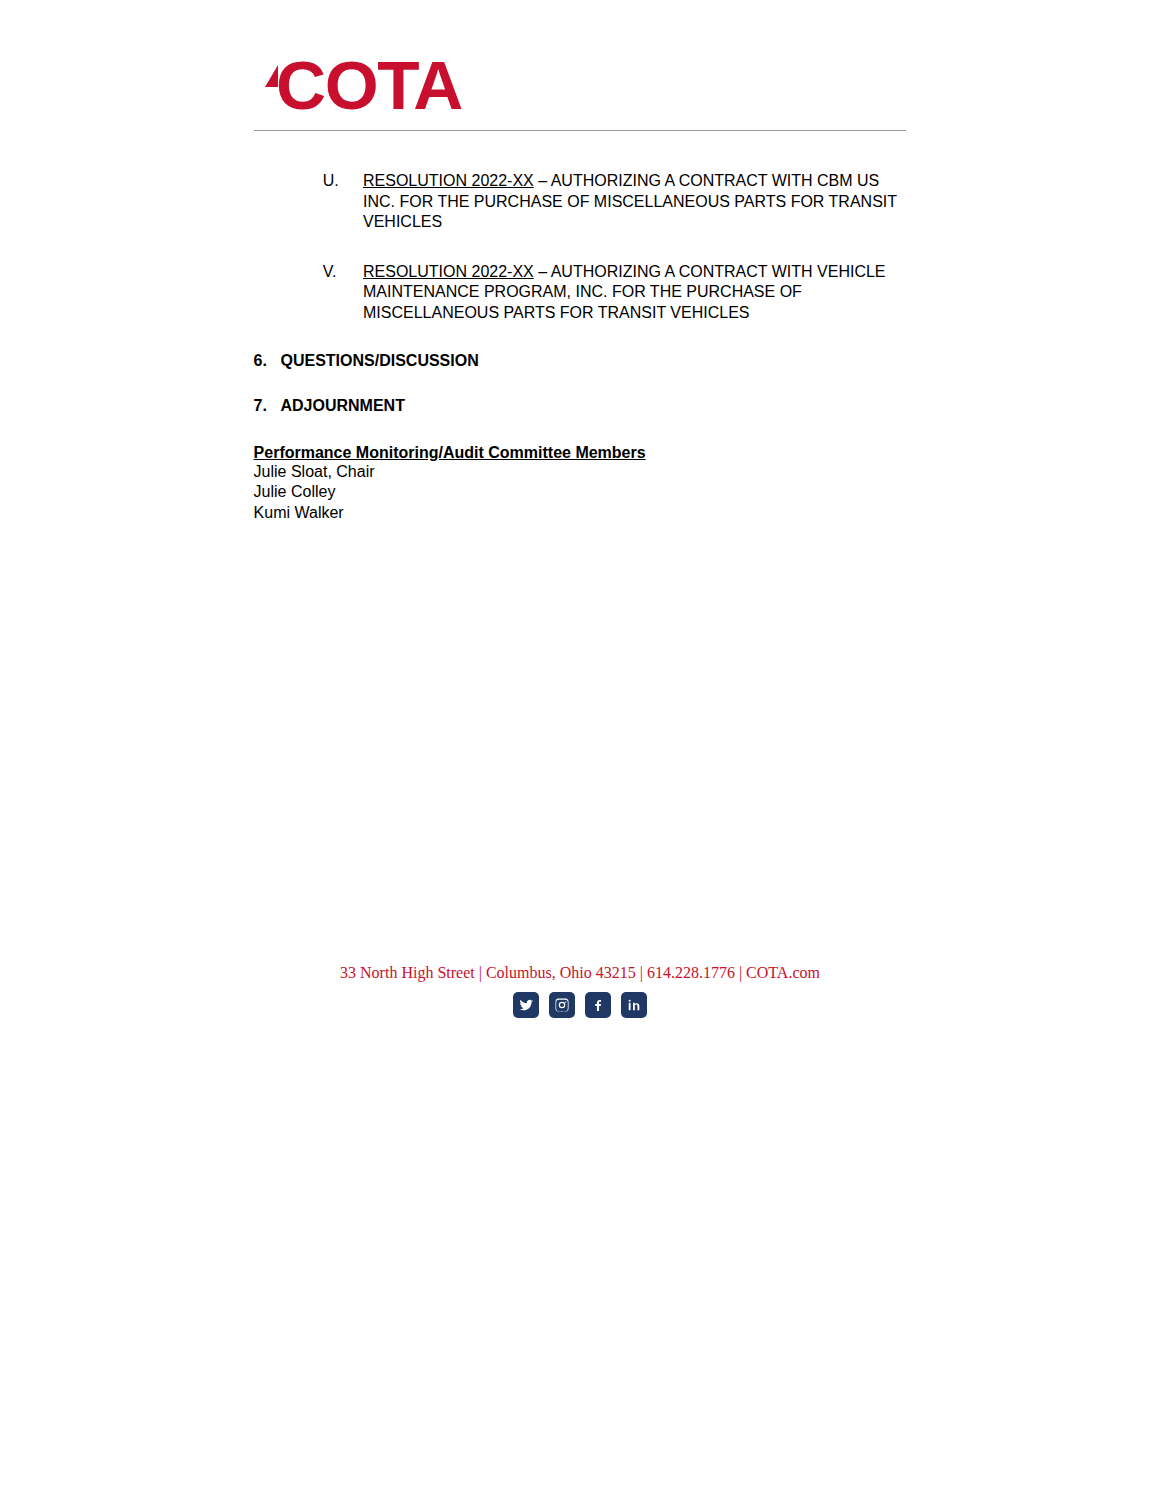COTA
U. RESOLUTION 2022-XX – AUTHORIZING A CONTRACT WITH CBM US INC. FOR THE PURCHASE OF MISCELLANEOUS PARTS FOR TRANSIT VEHICLES
V. RESOLUTION 2022-XX – AUTHORIZING A CONTRACT WITH VEHICLE MAINTENANCE PROGRAM, INC. FOR THE PURCHASE OF MISCELLANEOUS PARTS FOR TRANSIT VEHICLES
6. QUESTIONS/DISCUSSION
7. ADJOURNMENT
Performance Monitoring/Audit Committee Members
Julie Sloat, Chair
Julie Colley
Kumi Walker
33 North High Street | Columbus, Ohio 43215 | 614.228.1776 | COTA.com